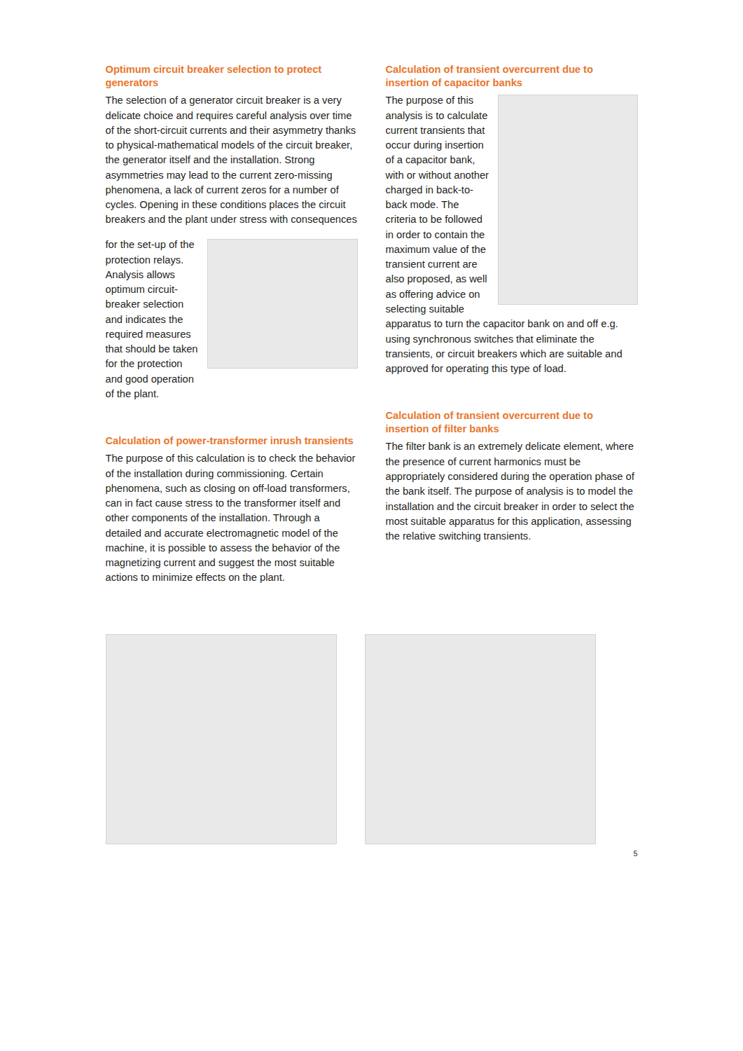Optimum circuit breaker selection to protect generators
The selection of a generator circuit breaker is a very delicate choice and requires careful analysis over time of the short-circuit currents and their asymmetry thanks to physical-mathematical models of the circuit breaker, the generator itself and the installation. Strong asymmetries may lead to the current zero-missing phenomena, a lack of current zeros for a number of cycles. Opening in these conditions places the circuit breakers and the plant under stress with consequences
for the set-up of the protection relays. Analysis allows optimum circuit-breaker selection and indicates the required measures that should be taken for the protection and good operation of the plant.
Calculation of power-transformer inrush transients
The purpose of this calculation is to check the behavior of the installation during commissioning. Certain phenomena, such as closing on off-load transformers, can in fact cause stress to the transformer itself and other components of the installation. Through a detailed and accurate electromagnetic model of the machine, it is possible to assess the behavior of the magnetizing current and suggest the most suitable actions to minimize effects on the plant.
Calculation of transient overcurrent due to insertion of capacitor banks
The purpose of this analysis is to calculate current transients that occur during insertion of a capacitor bank, with or without another charged in back-to-back mode. The criteria to be followed in order to contain the maximum value of the transient current are also proposed, as well as offering advice on selecting suitable apparatus to turn the capacitor bank on and off e.g. using synchronous switches that eliminate the transients, or circuit breakers which are suitable and approved for operating this type of load.
Calculation of transient overcurrent due to insertion of filter banks
The filter bank is an extremely delicate element, where the presence of current harmonics must be appropriately considered during the operation phase of the bank itself. The purpose of analysis is to model the installation and the circuit breaker in order to select the most suitable apparatus for this application, assessing the relative switching transients.
5